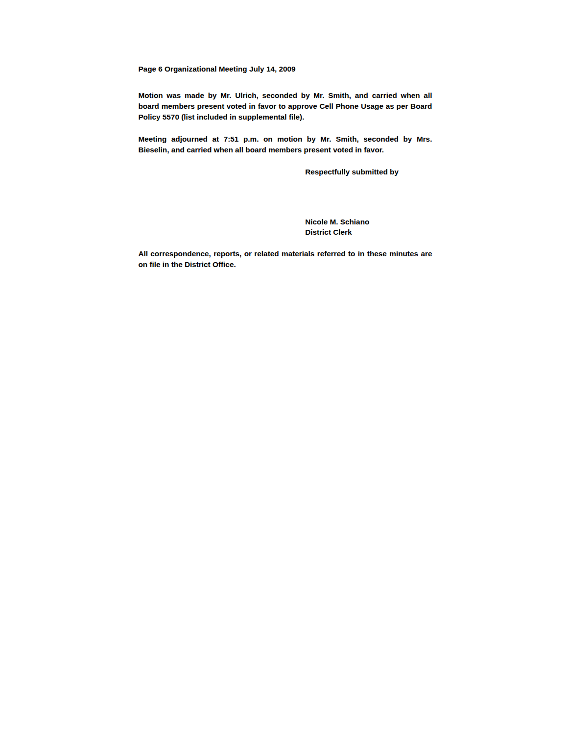Page 6 Organizational Meeting July 14, 2009
Motion was made by Mr. Ulrich, seconded by Mr. Smith, and carried when all board members present voted in favor to approve Cell Phone Usage as per Board Policy 5570 (list included in supplemental file).
Meeting adjourned at 7:51 p.m. on motion by Mr. Smith, seconded by Mrs. Bieselin, and carried when all board members present voted in favor.
Respectfully submitted by
Nicole M. Schiano
District Clerk
All correspondence, reports, or related materials referred to in these minutes are on file in the District Office.